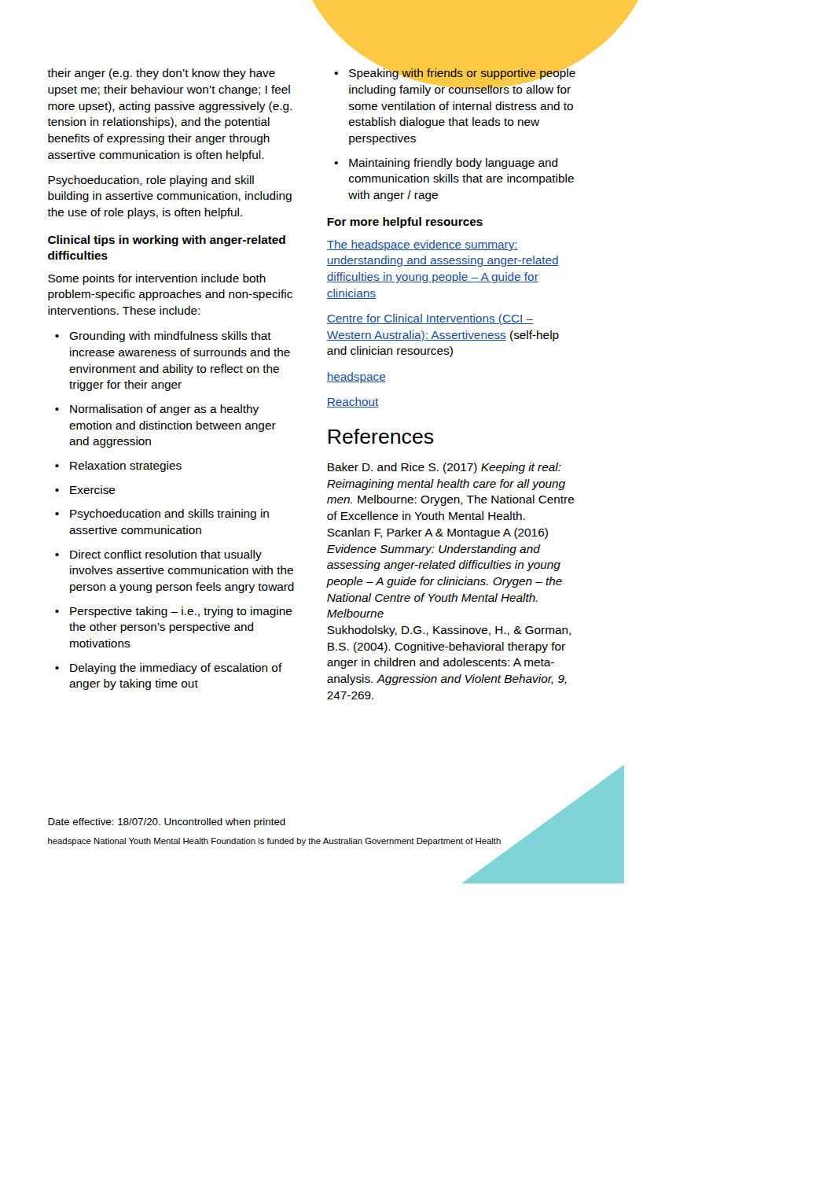their anger (e.g. they don’t know they have upset me; their behaviour won’t change; I feel more upset), acting passive aggressively (e.g. tension in relationships), and the potential benefits of expressing their anger through assertive communication is often helpful.
Psychoeducation, role playing and skill building in assertive communication, including the use of role plays, is often helpful.
Clinical tips in working with anger-related difficulties
Some points for intervention include both problem-specific approaches and non-specific interventions. These include:
Grounding with mindfulness skills that increase awareness of surrounds and the environment and ability to reflect on the trigger for their anger
Normalisation of anger as a healthy emotion and distinction between anger and aggression
Relaxation strategies
Exercise
Psychoeducation and skills training in assertive communication
Direct conflict resolution that usually involves assertive communication with the person a young person feels angry toward
Perspective taking – i.e., trying to imagine the other person’s perspective and motivations
Delaying the immediacy of escalation of anger by taking time out
Speaking with friends or supportive people including family or counsellors to allow for some ventilation of internal distress and to establish dialogue that leads to new perspectives
Maintaining friendly body language and communication skills that are incompatible with anger / rage
For more helpful resources
The headspace evidence summary: understanding and assessing anger-related difficulties in young people – A guide for clinicians
Centre for Clinical Interventions (CCI – Western Australia): Assertiveness (self-help and clinician resources)
headspace
Reachout
References
Baker D. and Rice S. (2017) Keeping it real: Reimagining mental health care for all young men. Melbourne: Orygen, The National Centre of Excellence in Youth Mental Health.
Scanlan F, Parker A & Montague A (2016) Evidence Summary: Understanding and assessing anger-related difficulties in young people – A guide for clinicians. Orygen – the National Centre of Youth Mental Health. Melbourne
Sukhodolsky, D.G., Kassinove, H., & Gorman, B.S. (2004). Cognitive-behavioral therapy for anger in children and adolescents: A meta-analysis. Aggression and Violent Behavior, 9, 247-269.
Date effective: 18/07/20. Uncontrolled when printed
headspace National Youth Mental Health Foundation is funded by the Australian Government Department of Health